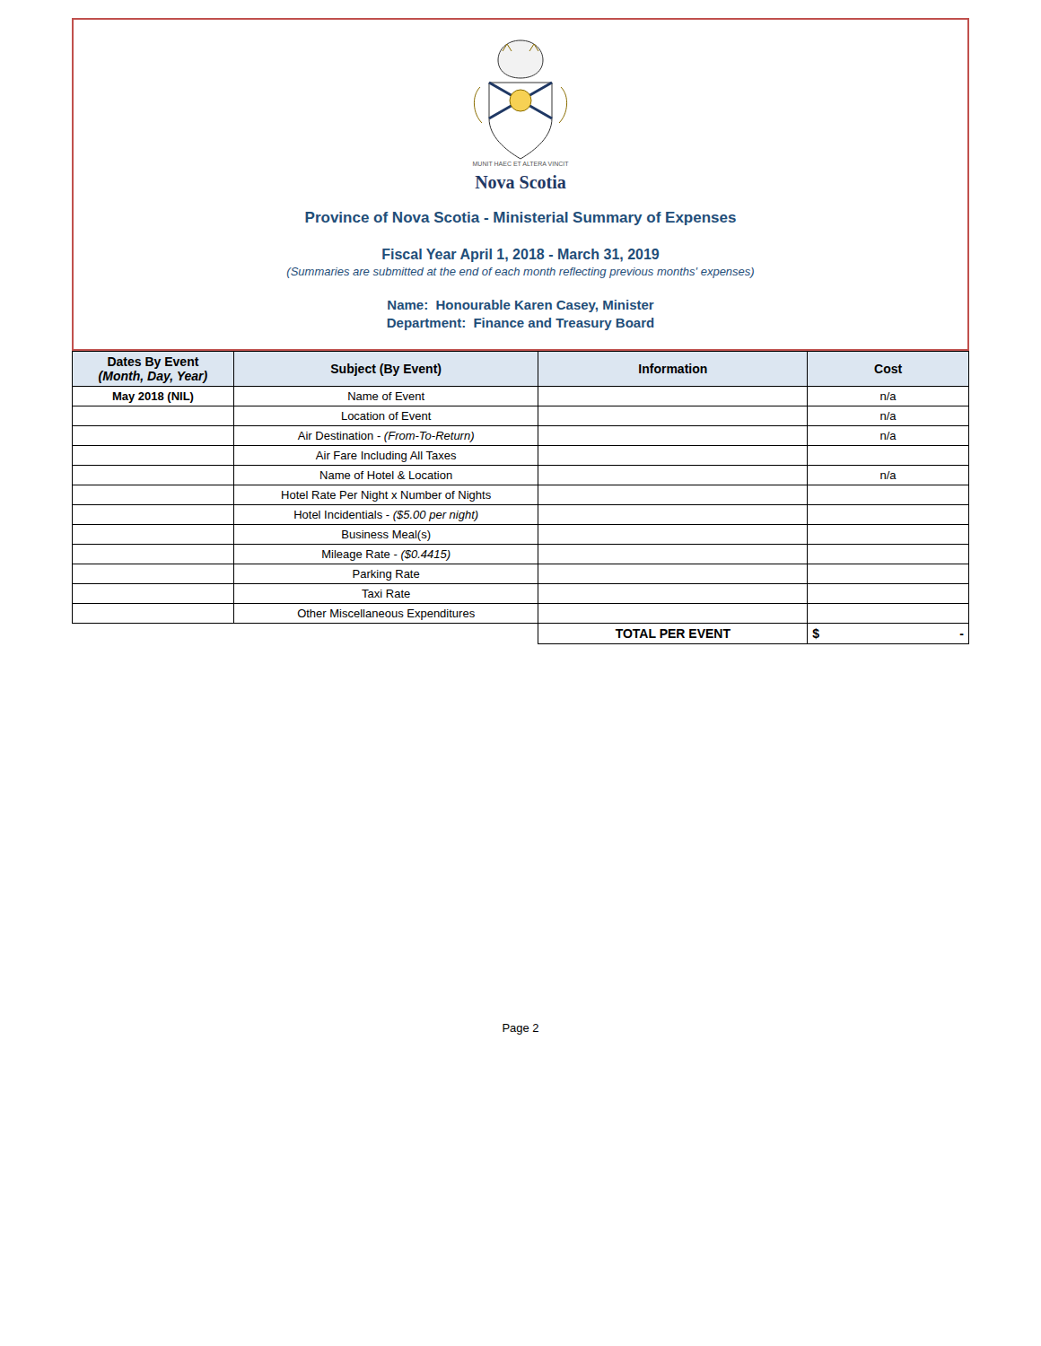MUNIT HAEC ET ALTERA VINCIT
Nova Scotia
Province of Nova Scotia - Ministerial Summary of Expenses
Fiscal Year April 1, 2018 - March 31, 2019
(Summaries are submitted at the end of each month reflecting previous months' expenses)
Name: Honourable Karen Casey, Minister
Department: Finance and Treasury Board
| Dates By Event (Month, Day, Year) | Subject (By Event) | Information | Cost |
| --- | --- | --- | --- |
| May 2018 (NIL) | Name of Event | | n/a |
| | Location of Event | | n/a |
| | Air Destination - (From-To-Return) | | n/a |
| | Air Fare Including All Taxes | | |
| | Name of Hotel & Location | | n/a |
| | Hotel Rate Per Night x Number of Nights | | |
| | Hotel Incidentials - ($5.00 per night) | | |
| | Business Meal(s) | | |
| | Mileage Rate - ($0.4415) | | |
| | Parking Rate | | |
| | Taxi Rate | | |
| | Other Miscellaneous Expenditures | | |
| | | TOTAL PER EVENT | $ - |
Page 2